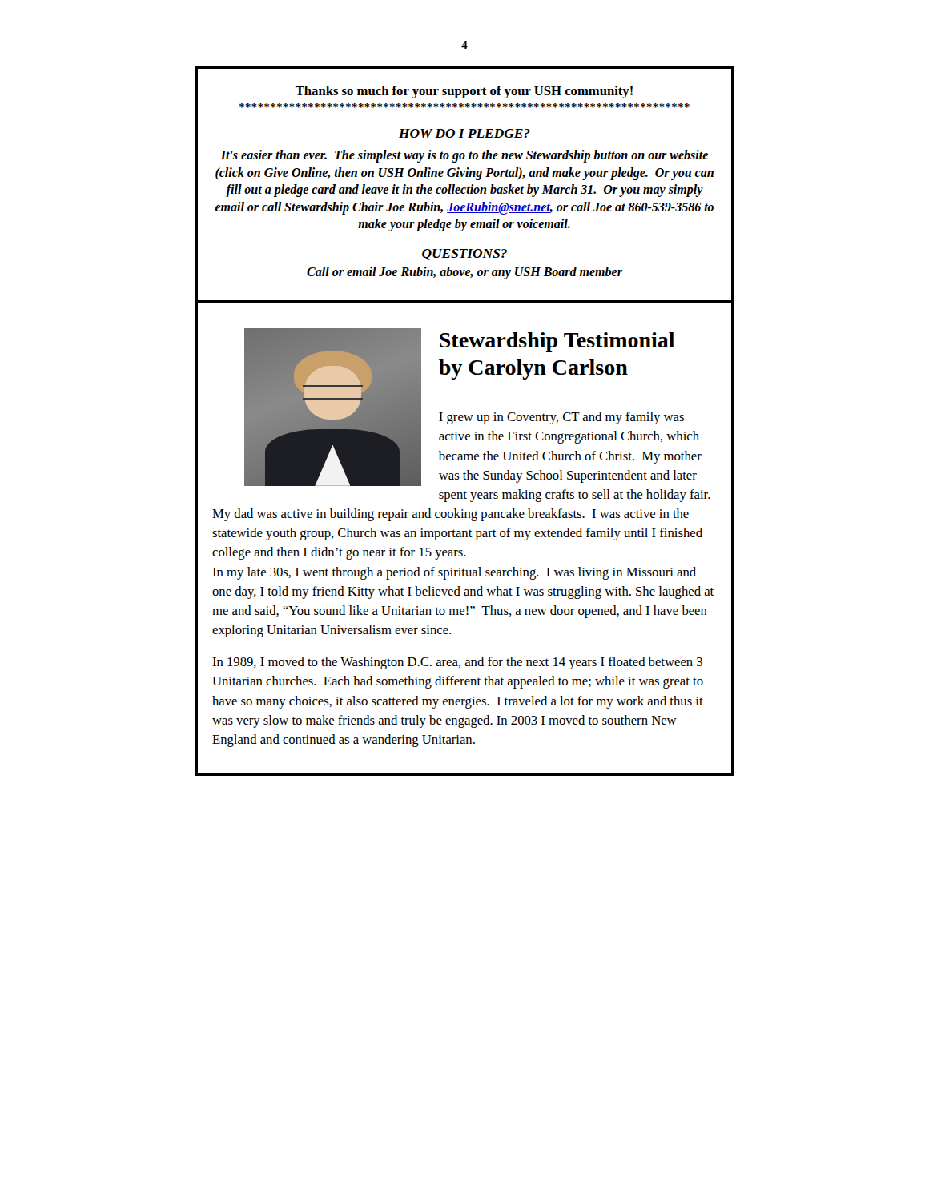4
Thanks so much for your support of your USH community!
************************************************************************
HOW DO I PLEDGE?
It's easier than ever. The simplest way is to go to the new Stewardship button on our website (click on Give Online, then on USH Online Giving Portal), and make your pledge. Or you can fill out a pledge card and leave it in the collection basket by March 31. Or you may simply email or call Stewardship Chair Joe Rubin, JoeRubin@snet.net, or call Joe at 860-539-3586 to make your pledge by email or voicemail.
QUESTIONS?
Call or email Joe Rubin, above, or any USH Board member
Stewardship Testimonialby Carolyn Carlson
I grew up in Coventry, CT and my family was active in the First Congregational Church, which became the United Church of Christ. My mother was the Sunday School Superintendent and later spent years making crafts to sell at the holiday fair. My dad was active in building repair and cooking pancake breakfasts. I was active in the statewide youth group, Church was an important part of my extended family until I finished college and then I didn’t go near it for 15 years.
In my late 30s, I went through a period of spiritual searching. I was living in Missouri and one day, I told my friend Kitty what I believed and what I was struggling with. She laughed at me and said, “You sound like a Unitarian to me!” Thus, a new door opened, and I have been exploring Unitarian Universalism ever since.
In 1989, I moved to the Washington D.C. area, and for the next 14 years I floated between 3 Unitarian churches. Each had something different that appealed to me; while it was great to have so many choices, it also scattered my energies. I traveled a lot for my work and thus it was very slow to make friends and truly be engaged. In 2003 I moved to southern New England and continued as a wandering Unitarian.